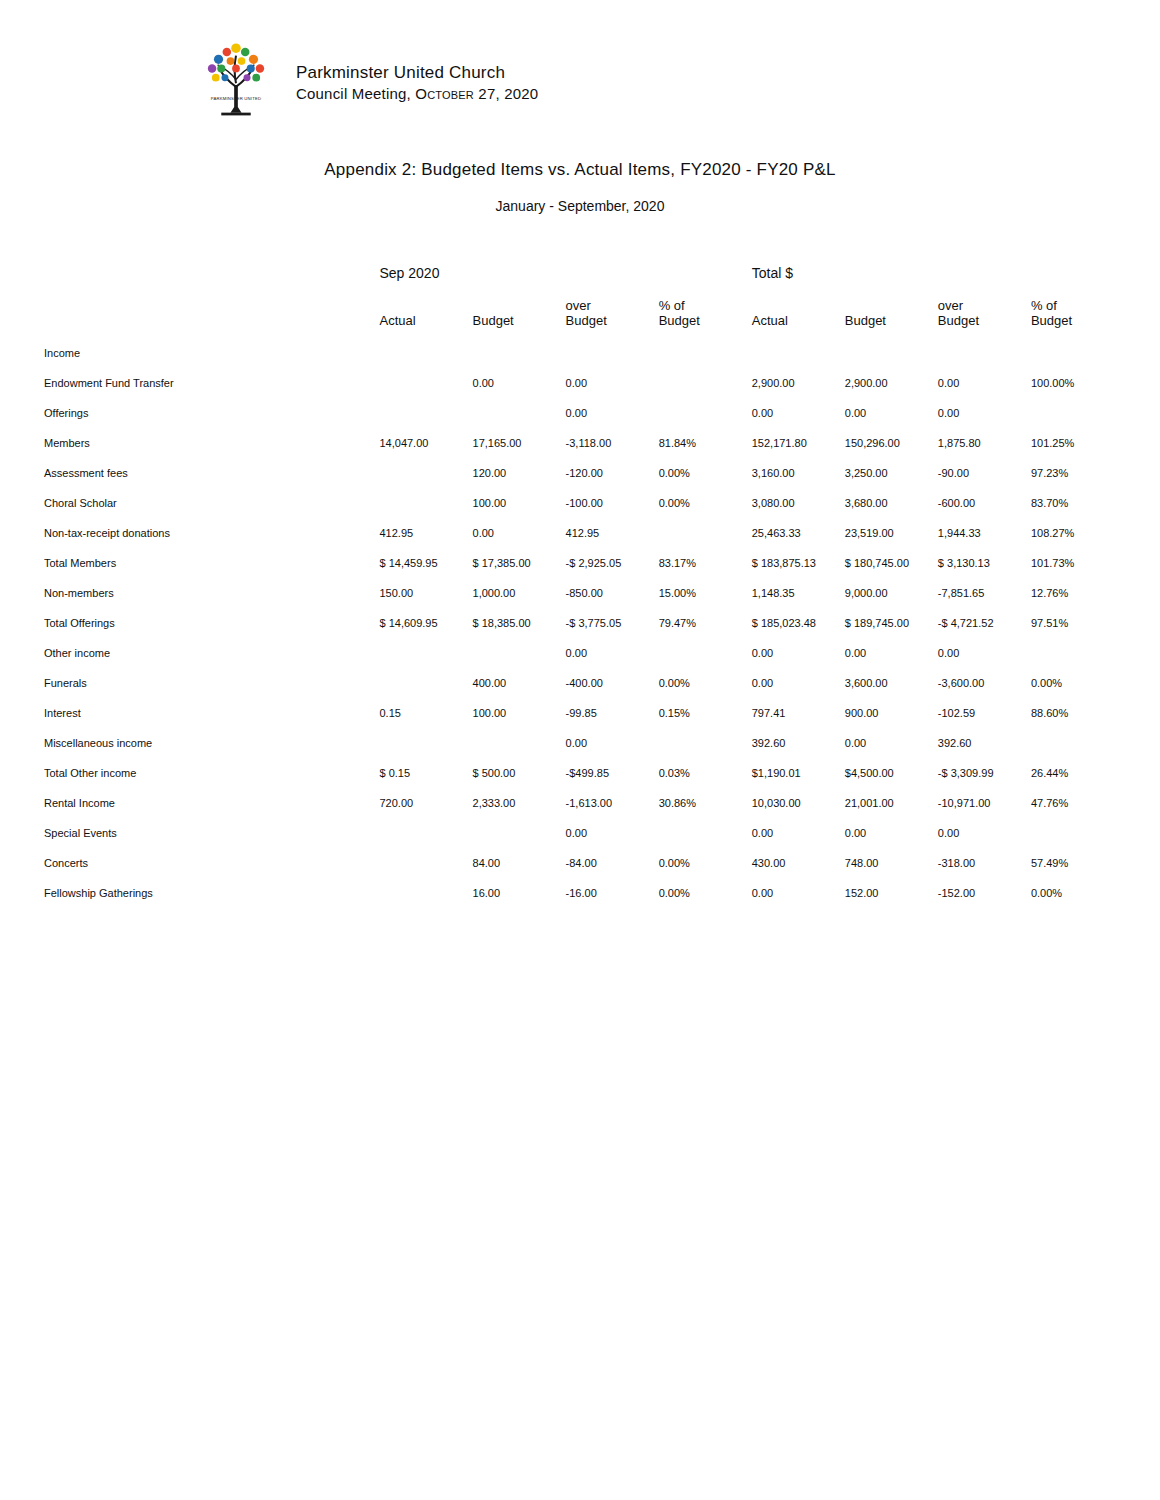PARKMINSTER UNITED
Parkminster United Church
Council Meeting, October 27, 2020
Appendix 2: Budgeted Items vs. Actual Items, FY2020 - FY20 P&L
January - September, 2020
| | Sep 2020 | Total $ |
| | Actual | Budget | over Budget | % of Budget | Actual | Budget | over Budget | % of Budget |
| Income | | | | | | | | |
| Endowment Fund Transfer | | 0.00 | 0.00 | | 2,900.00 | 2,900.00 | 0.00 | 100.00% |
| Offerings | | | 0.00 | | 0.00 | 0.00 | 0.00 | |
| Members | 14,047.00 | 17,165.00 | -3,118.00 | 81.84% | 152,171.80 | 150,296.00 | 1,875.80 | 101.25% |
| Assessment fees | | 120.00 | -120.00 | 0.00% | 3,160.00 | 3,250.00 | -90.00 | 97.23% |
| Choral Scholar | | 100.00 | -100.00 | 0.00% | 3,080.00 | 3,680.00 | -600.00 | 83.70% |
| Non-tax-receipt donations | 412.95 | 0.00 | 412.95 | | 25,463.33 | 23,519.00 | 1,944.33 | 108.27% |
| Total Members | $ 14,459.95 | $ 17,385.00 | -$ 2,925.05 | 83.17% | $ 183,875.13 | $ 180,745.00 | $ 3,130.13 | 101.73% |
| Non-members | 150.00 | 1,000.00 | -850.00 | 15.00% | 1,148.35 | 9,000.00 | -7,851.65 | 12.76% |
| Total Offerings | $ 14,609.95 | $ 18,385.00 | -$ 3,775.05 | 79.47% | $ 185,023.48 | $ 189,745.00 | -$ 4,721.52 | 97.51% |
| Other income | | | 0.00 | | 0.00 | 0.00 | 0.00 | |
| Funerals | | 400.00 | -400.00 | 0.00% | 0.00 | 3,600.00 | -3,600.00 | 0.00% |
| Interest | 0.15 | 100.00 | -99.85 | 0.15% | 797.41 | 900.00 | -102.59 | 88.60% |
| Miscellaneous income | | | 0.00 | | 392.60 | 0.00 | 392.60 | |
| Total Other income | $ 0.15 | $ 500.00 | -$499.85 | 0.03% | $1,190.01 | $4,500.00 | -$ 3,309.99 | 26.44% |
| Rental Income | 720.00 | 2,333.00 | -1,613.00 | 30.86% | 10,030.00 | 21,001.00 | -10,971.00 | 47.76% |
| Special Events | | | 0.00 | | 0.00 | 0.00 | 0.00 | |
| Concerts | | 84.00 | -84.00 | 0.00% | 430.00 | 748.00 | -318.00 | 57.49% |
| Fellowship Gatherings | | 16.00 | -16.00 | 0.00% | 0.00 | 152.00 | -152.00 | 0.00% |